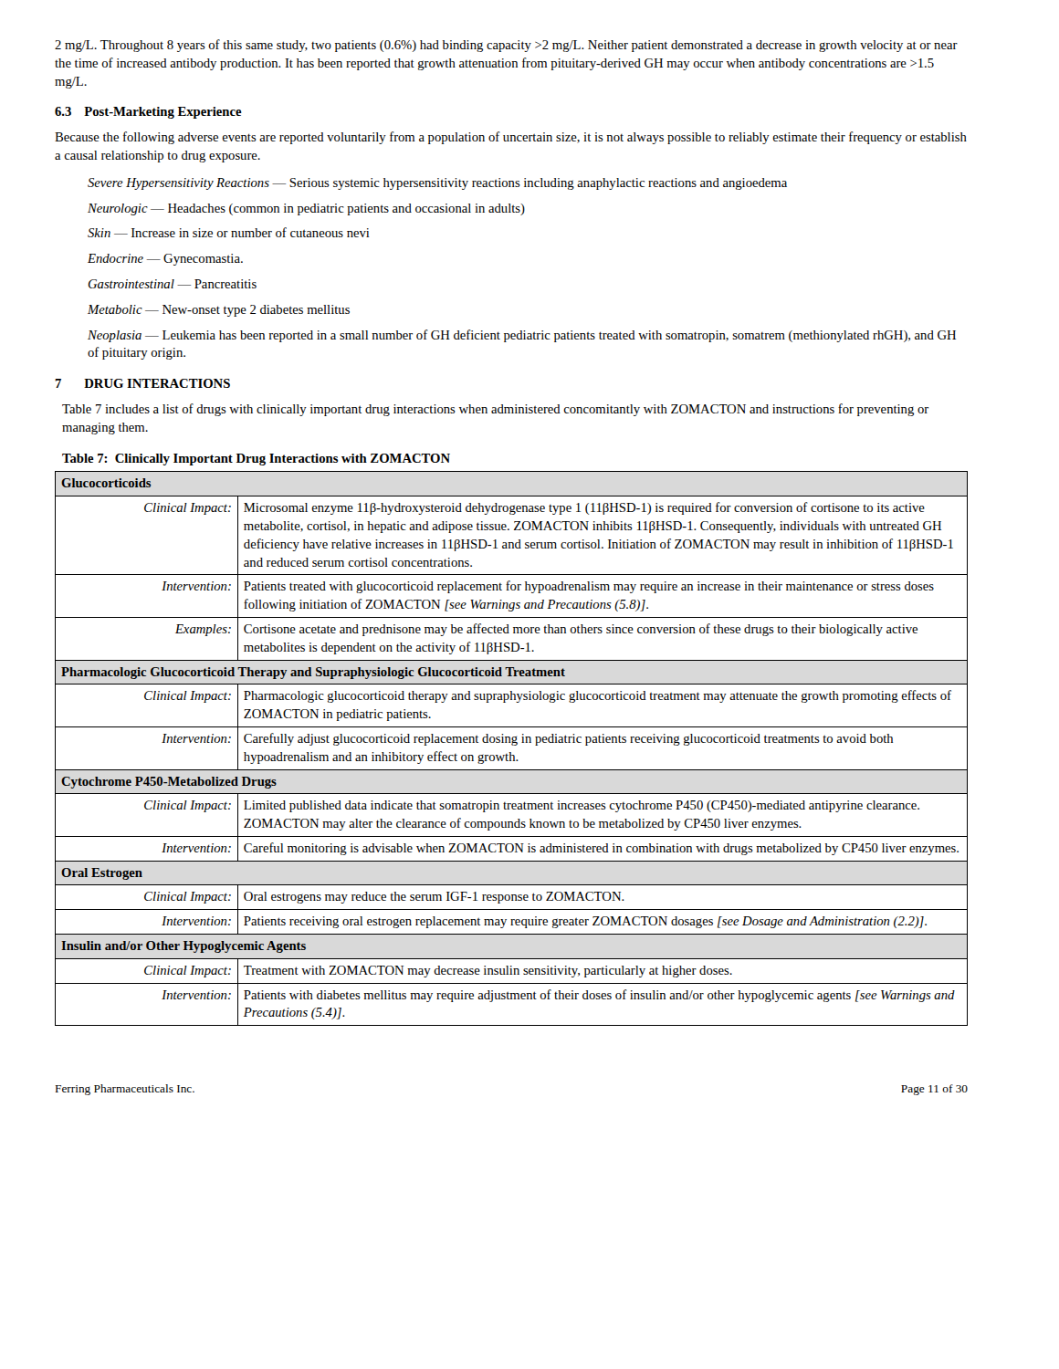2 mg/L. Throughout 8 years of this same study, two patients (0.6%) had binding capacity >2 mg/L. Neither patient demonstrated a decrease in growth velocity at or near the time of increased antibody production. It has been reported that growth attenuation from pituitary-derived GH may occur when antibody concentrations are >1.5 mg/L.
6.3 Post-Marketing Experience
Because the following adverse events are reported voluntarily from a population of uncertain size, it is not always possible to reliably estimate their frequency or establish a causal relationship to drug exposure.
Severe Hypersensitivity Reactions — Serious systemic hypersensitivity reactions including anaphylactic reactions and angioedema
Neurologic — Headaches (common in pediatric patients and occasional in adults)
Skin — Increase in size or number of cutaneous nevi
Endocrine — Gynecomastia.
Gastrointestinal — Pancreatitis
Metabolic — New-onset type 2 diabetes mellitus
Neoplasia — Leukemia has been reported in a small number of GH deficient pediatric patients treated with somatropin, somatrem (methionylated rhGH), and GH of pituitary origin.
7 DRUG INTERACTIONS
Table 7 includes a list of drugs with clinically important drug interactions when administered concomitantly with ZOMACTON and instructions for preventing or managing them.
Table 7: Clinically Important Drug Interactions with ZOMACTON
| Glucocorticoids |
| Clinical Impact: | Microsomal enzyme 11β-hydroxysteroid dehydrogenase type 1 (11βHSD-1) is required for conversion of cortisone to its active metabolite, cortisol, in hepatic and adipose tissue. ZOMACTON inhibits 11βHSD-1. Consequently, individuals with untreated GH deficiency have relative increases in 11βHSD-1 and serum cortisol. Initiation of ZOMACTON may result in inhibition of 11βHSD-1 and reduced serum cortisol concentrations. |
| Intervention: | Patients treated with glucocorticoid replacement for hypoadrenalism may require an increase in their maintenance or stress doses following initiation of ZOMACTON [see Warnings and Precautions (5.8)] . |
| Examples: | Cortisone acetate and prednisone may be affected more than others since conversion of these drugs to their biologically active metabolites is dependent on the activity of 11βHSD-1. |
| Pharmacologic Glucocorticoid Therapy and Supraphysiologic Glucocorticoid Treatment |
| Clinical Impact: | Pharmacologic glucocorticoid therapy and supraphysiologic glucocorticoid treatment may attenuate the growth promoting effects of ZOMACTON in pediatric patients. |
| Intervention: | Carefully adjust glucocorticoid replacement dosing in pediatric patients receiving glucocorticoid treatments to avoid both hypoadrenalism and an inhibitory effect on growth. |
| Cytochrome P450-Metabolized Drugs |
| Clinical Impact: | Limited published data indicate that somatropin treatment increases cytochrome P450 (CP450)-mediated antipyrine clearance. ZOMACTON may alter the clearance of compounds known to be metabolized by CP450 liver enzymes. |
| Intervention: | Careful monitoring is advisable when ZOMACTON is administered in combination with drugs metabolized by CP450 liver enzymes. |
| Oral Estrogen |
| Clinical Impact: | Oral estrogens may reduce the serum IGF-1 response to ZOMACTON. |
| Intervention: | Patients receiving oral estrogen replacement may require greater ZOMACTON dosages [see Dosage and Administration (2.2)] . |
| Insulin and/or Other Hypoglycemic Agents |
| Clinical Impact: | Treatment with ZOMACTON may decrease insulin sensitivity, particularly at higher doses. |
| Intervention: | Patients with diabetes mellitus may require adjustment of their doses of insulin and/or other hypoglycemic agents [see Warnings and Precautions (5.4)] . |
Ferring Pharmaceuticals Inc. Page 11 of 30